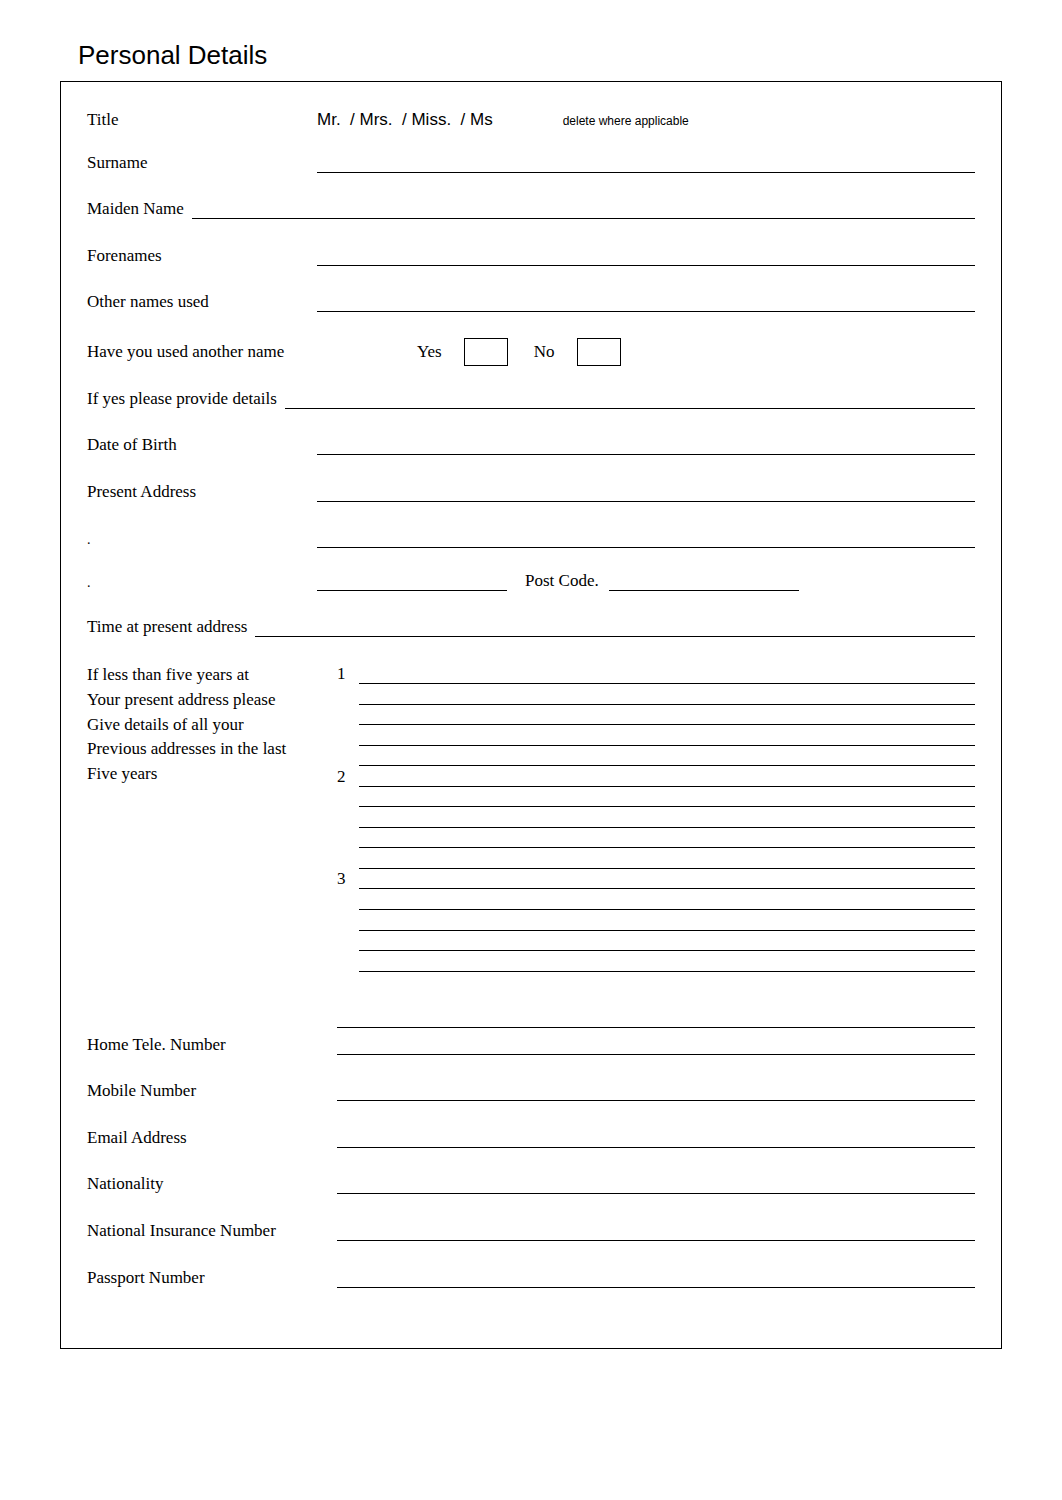Personal Details
Title
Mr. / Mrs. / Miss. / Ms
delete where applicable
Surname
Maiden Name
Forenames
Other names used
Have you used another name
Yes
No
If yes please provide details
Date of Birth
Present Address
.
.
Post Code.
Time at present address
If less than five years at
Your present address please
Give details of all your
Previous addresses in the last
Five years
1
2
3
Home Tele. Number
Mobile Number
Email Address
Nationality
National Insurance Number
Passport Number